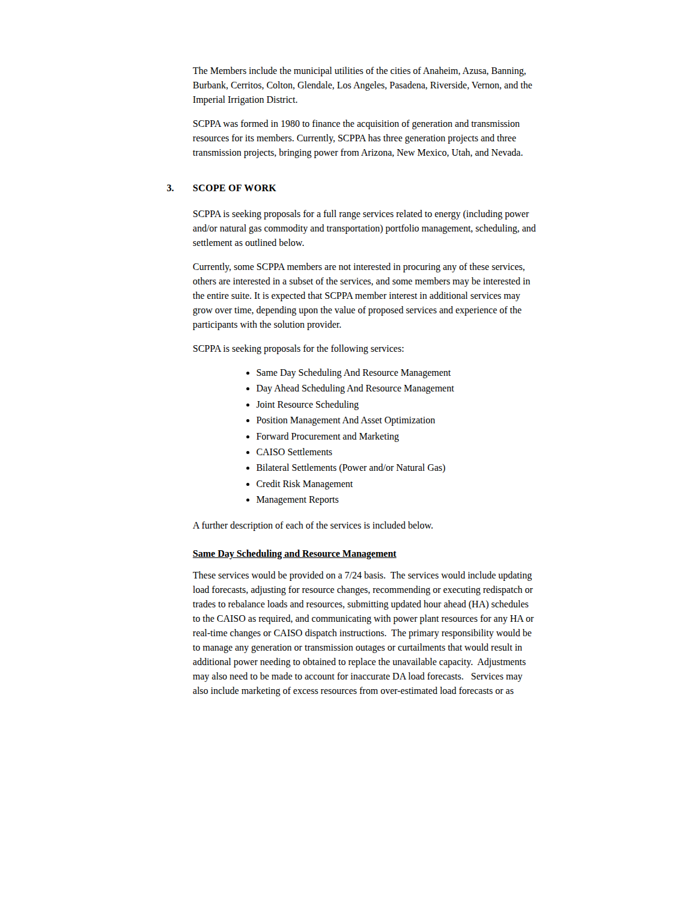The Members include the municipal utilities of the cities of Anaheim, Azusa, Banning, Burbank, Cerritos, Colton, Glendale, Los Angeles, Pasadena, Riverside, Vernon, and the Imperial Irrigation District.
SCPPA was formed in 1980 to finance the acquisition of generation and transmission resources for its members. Currently, SCPPA has three generation projects and three transmission projects, bringing power from Arizona, New Mexico, Utah, and Nevada.
3.
SCOPE OF WORK
SCPPA is seeking proposals for a full range services related to energy (including power and/or natural gas commodity and transportation) portfolio management, scheduling, and settlement as outlined below.
Currently, some SCPPA members are not interested in procuring any of these services, others are interested in a subset of the services, and some members may be interested in the entire suite. It is expected that SCPPA member interest in additional services may grow over time, depending upon the value of proposed services and experience of the participants with the solution provider.
SCPPA is seeking proposals for the following services:
Same Day Scheduling And Resource Management
Day Ahead Scheduling And Resource Management
Joint Resource Scheduling
Position Management And Asset Optimization
Forward Procurement and Marketing
CAISO Settlements
Bilateral Settlements (Power and/or Natural Gas)
Credit Risk Management
Management Reports
A further description of each of the services is included below.
Same Day Scheduling and Resource Management
These services would be provided on a 7/24 basis. The services would include updating load forecasts, adjusting for resource changes, recommending or executing redispatch or trades to rebalance loads and resources, submitting updated hour ahead (HA) schedules to the CAISO as required, and communicating with power plant resources for any HA or real-time changes or CAISO dispatch instructions. The primary responsibility would be to manage any generation or transmission outages or curtailments that would result in additional power needing to obtained to replace the unavailable capacity. Adjustments may also need to be made to account for inaccurate DA load forecasts. Services may also include marketing of excess resources from over-estimated load forecasts or as